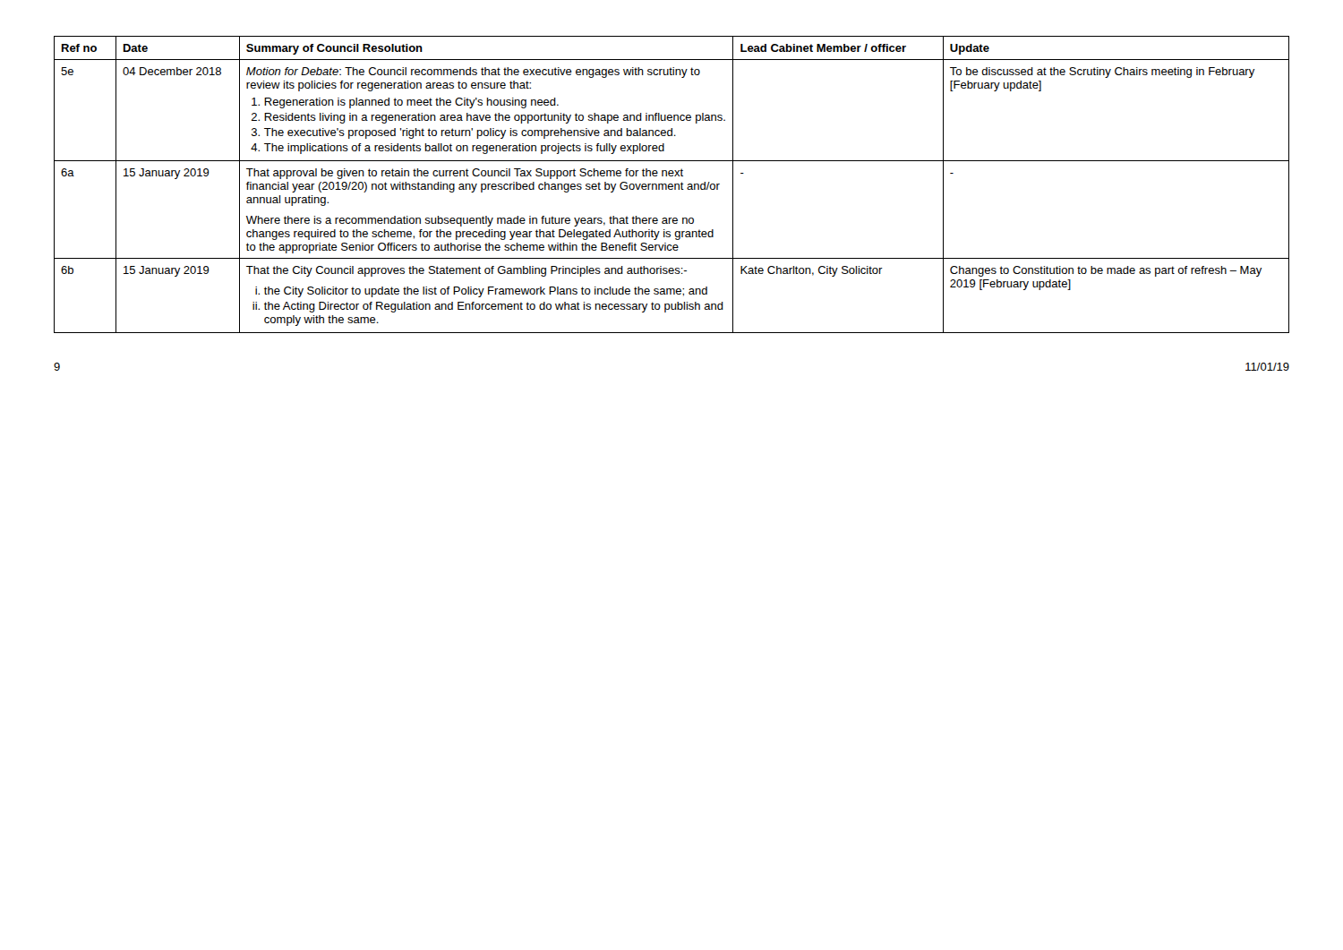| Ref no | Date | Summary of Council Resolution | Lead Cabinet Member / officer | Update |
| --- | --- | --- | --- | --- |
| 5e | 04 December 2018 | Motion for Debate : The Council recommends that the executive engages with scrutiny to review its policies for regeneration areas to ensure that: Regeneration is planned to meet the City's housing need. Residents living in a regeneration area have the opportunity to shape and influence plans. The executive's proposed 'right to return' policy is comprehensive and balanced. The implications of a residents ballot on regeneration projects is fully explored | | To be discussed at the Scrutiny Chairs meeting in February [February update] |
| 6a | 15 January 2019 | That approval be given to retain the current Council Tax Support Scheme for the next financial year (2019/20) not withstanding any prescribed changes set by Government and/or annual uprating. Where there is a recommendation subsequently made in future years, that there are no changes required to the scheme, for the preceding year that Delegated Authority is granted to the appropriate Senior Officers to authorise the scheme within the Benefit Service | - | - |
| 6b | 15 January 2019 | That the City Council approves the Statement of Gambling Principles and authorises:- the City Solicitor to update the list of Policy Framework Plans to include the same; and the Acting Director of Regulation and Enforcement to do what is necessary to publish and comply with the same. | Kate Charlton, City Solicitor | Changes to Constitution to be made as part of refresh – May 2019 [February update] |
9 11/01/19